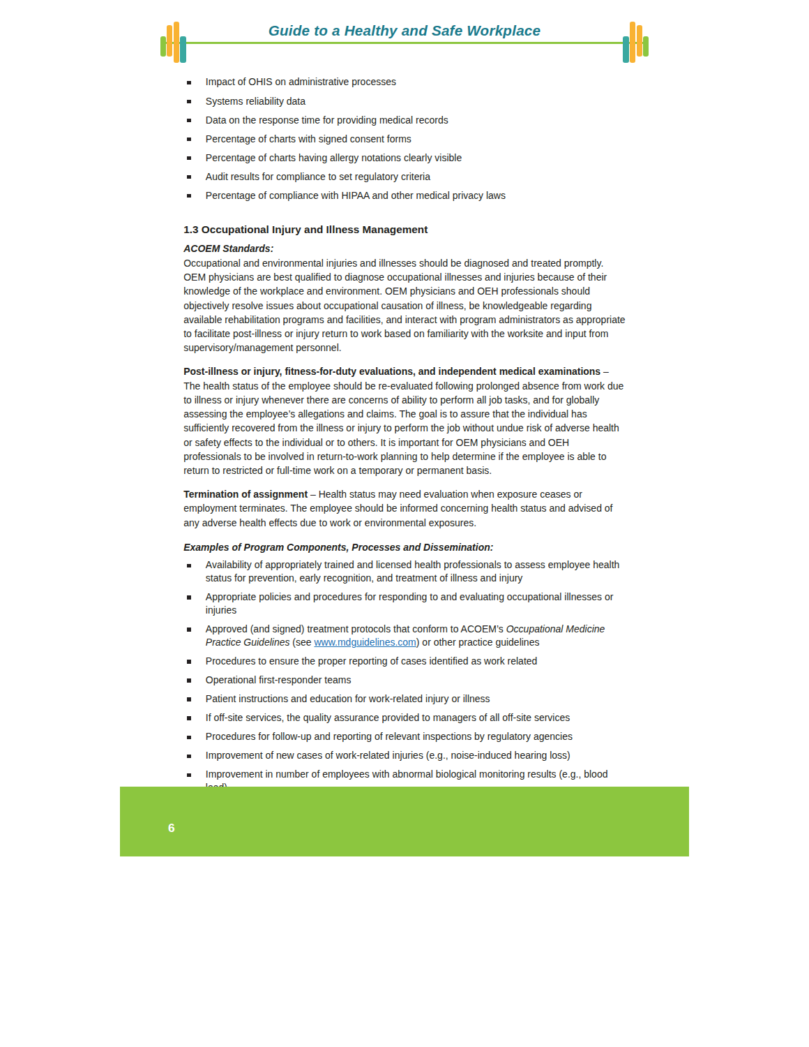Guide to a Healthy and Safe Workplace
Impact of OHIS on administrative processes
Systems reliability data
Data on the response time for providing medical records
Percentage of charts with signed consent forms
Percentage of charts having allergy notations clearly visible
Audit results for compliance to set regulatory criteria
Percentage of compliance with HIPAA and other medical privacy laws
1.3 Occupational Injury and Illness Management
ACOEM Standards:
Occupational and environmental injuries and illnesses should be diagnosed and treated promptly. OEM physicians are best qualified to diagnose occupational illnesses and injuries because of their knowledge of the workplace and environment. OEM physicians and OEH professionals should objectively resolve issues about occupational causation of illness, be knowledgeable regarding available rehabilitation programs and facilities, and interact with program administrators as appropriate to facilitate post-illness or injury return to work based on familiarity with the worksite and input from supervisory/management personnel.
Post-illness or injury, fitness-for-duty evaluations, and independent medical examinations – The health status of the employee should be re-evaluated following prolonged absence from work due to illness or injury whenever there are concerns of ability to perform all job tasks, and for globally assessing the employee’s allegations and claims. The goal is to assure that the individual has sufficiently recovered from the illness or injury to perform the job without undue risk of adverse health or safety effects to the individual or to others. It is important for OEM physicians and OEH professionals to be involved in return-to-work planning to help determine if the employee is able to return to restricted or full-time work on a temporary or permanent basis.
Termination of assignment – Health status may need evaluation when exposure ceases or employment terminates. The employee should be informed concerning health status and advised of any adverse health effects due to work or environmental exposures.
Examples of Program Components, Processes and Dissemination:
Availability of appropriately trained and licensed health professionals to assess employee health status for prevention, early recognition, and treatment of illness and injury
Appropriate policies and procedures for responding to and evaluating occupational illnesses or injuries
Approved (and signed) treatment protocols that conform to ACOEM’s Occupational Medicine Practice Guidelines (see www.mdguidelines.com) or other practice guidelines
Procedures to ensure the proper reporting of cases identified as work related
Operational first-responder teams
Patient instructions and education for work-related injury or illness
If off-site services, the quality assurance provided to managers of all off-site services
Procedures for follow-up and reporting of relevant inspections by regulatory agencies
Improvement of new cases of work-related injuries (e.g., noise-induced hearing loss)
Improvement in number of employees with abnormal biological monitoring results (e.g., blood lead)
Medical personnel involved in job assessment to establish functional requirements
Benchmarked guidelines used for comparisons on disability duration
Protocol for dissemination of program offerings to all applicable employees and locations
6